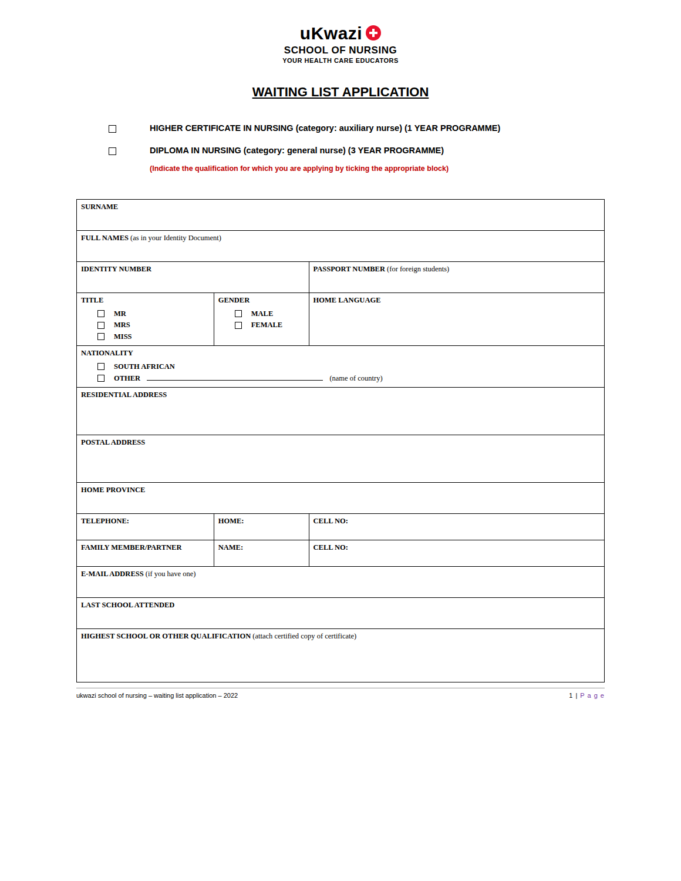uKwazi
SCHOOL OF NURSING
YOUR HEALTH CARE EDUCATORS
WAITING LIST APPLICATION
HIGHER CERTIFICATE IN NURSING (category: auxiliary nurse) (1 YEAR PROGRAMME)
DIPLOMA IN NURSING (category: general nurse) (3 YEAR PROGRAMME)
(Indicate the qualification for which you are applying by ticking the appropriate block)
| SURNAME |
| FULL NAMES (as in your Identity Document) |
| IDENTITY NUMBER | PASSPORT NUMBER (for foreign students) |
| TITLE MR MRS MISS | GENDER MALE FEMALE | HOME LANGUAGE |
| NATIONALITY SOUTH AFRICAN OTHER (name of country) |
| RESIDENTIAL ADDRESS |
| POSTAL ADDRESS |
| HOME PROVINCE |
| TELEPHONE: | HOME: | CELL NO: |
| FAMILY MEMBER/PARTNER | NAME: | CELL NO: |
| E-MAIL ADDRESS (if you have one) |
| LAST SCHOOL ATTENDED |
| HIGHEST SCHOOL OR OTHER QUALIFICATION (attach certified copy of certificate) |
ukwazi school of nursing – waiting list application – 2022
1 | P a g e